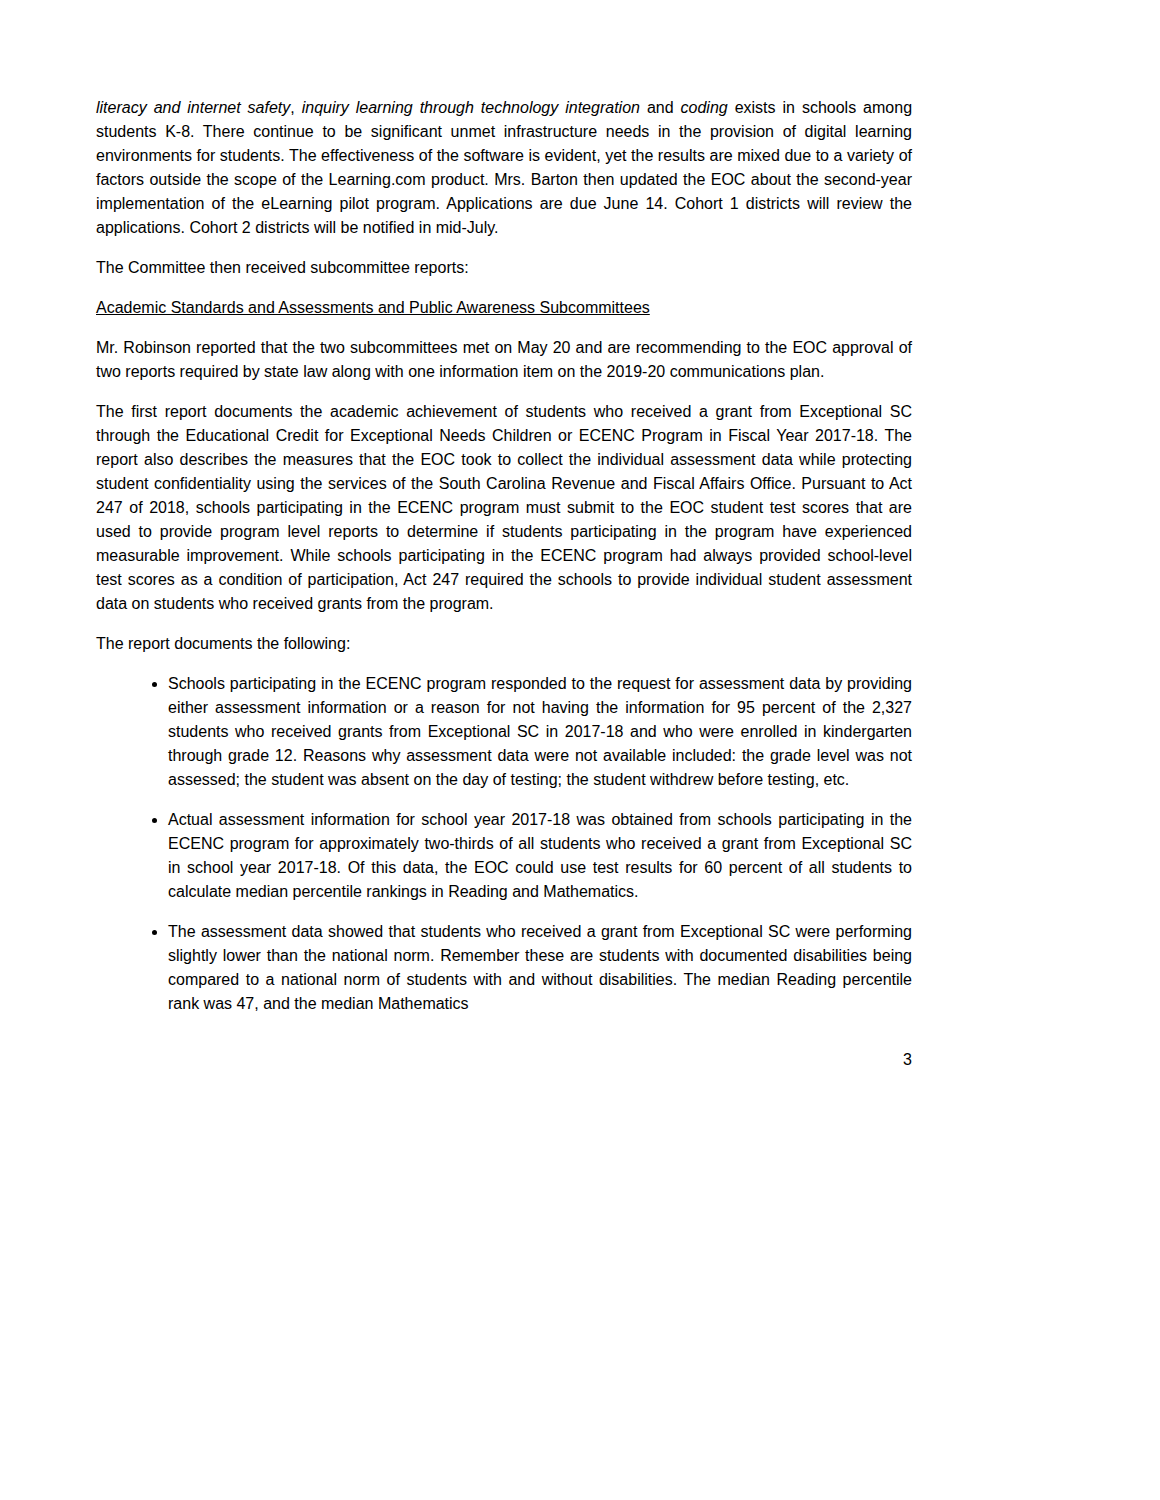literacy and internet safety, inquiry learning through technology integration and coding exists in schools among students K-8. There continue to be significant unmet infrastructure needs in the provision of digital learning environments for students. The effectiveness of the software is evident, yet the results are mixed due to a variety of factors outside the scope of the Learning.com product. Mrs. Barton then updated the EOC about the second-year implementation of the eLearning pilot program. Applications are due June 14. Cohort 1 districts will review the applications. Cohort 2 districts will be notified in mid-July.
The Committee then received subcommittee reports:
Academic Standards and Assessments and Public Awareness Subcommittees
Mr. Robinson reported that the two subcommittees met on May 20 and are recommending to the EOC approval of two reports required by state law along with one information item on the 2019-20 communications plan.
The first report documents the academic achievement of students who received a grant from Exceptional SC through the Educational Credit for Exceptional Needs Children or ECENC Program in Fiscal Year 2017-18. The report also describes the measures that the EOC took to collect the individual assessment data while protecting student confidentiality using the services of the South Carolina Revenue and Fiscal Affairs Office. Pursuant to Act 247 of 2018, schools participating in the ECENC program must submit to the EOC student test scores that are used to provide program level reports to determine if students participating in the program have experienced measurable improvement. While schools participating in the ECENC program had always provided school-level test scores as a condition of participation, Act 247 required the schools to provide individual student assessment data on students who received grants from the program.
The report documents the following:
Schools participating in the ECENC program responded to the request for assessment data by providing either assessment information or a reason for not having the information for 95 percent of the 2,327 students who received grants from Exceptional SC in 2017-18 and who were enrolled in kindergarten through grade 12. Reasons why assessment data were not available included: the grade level was not assessed; the student was absent on the day of testing; the student withdrew before testing, etc.
Actual assessment information for school year 2017-18 was obtained from schools participating in the ECENC program for approximately two-thirds of all students who received a grant from Exceptional SC in school year 2017-18. Of this data, the EOC could use test results for 60 percent of all students to calculate median percentile rankings in Reading and Mathematics.
The assessment data showed that students who received a grant from Exceptional SC were performing slightly lower than the national norm. Remember these are students with documented disabilities being compared to a national norm of students with and without disabilities. The median Reading percentile rank was 47, and the median Mathematics
3